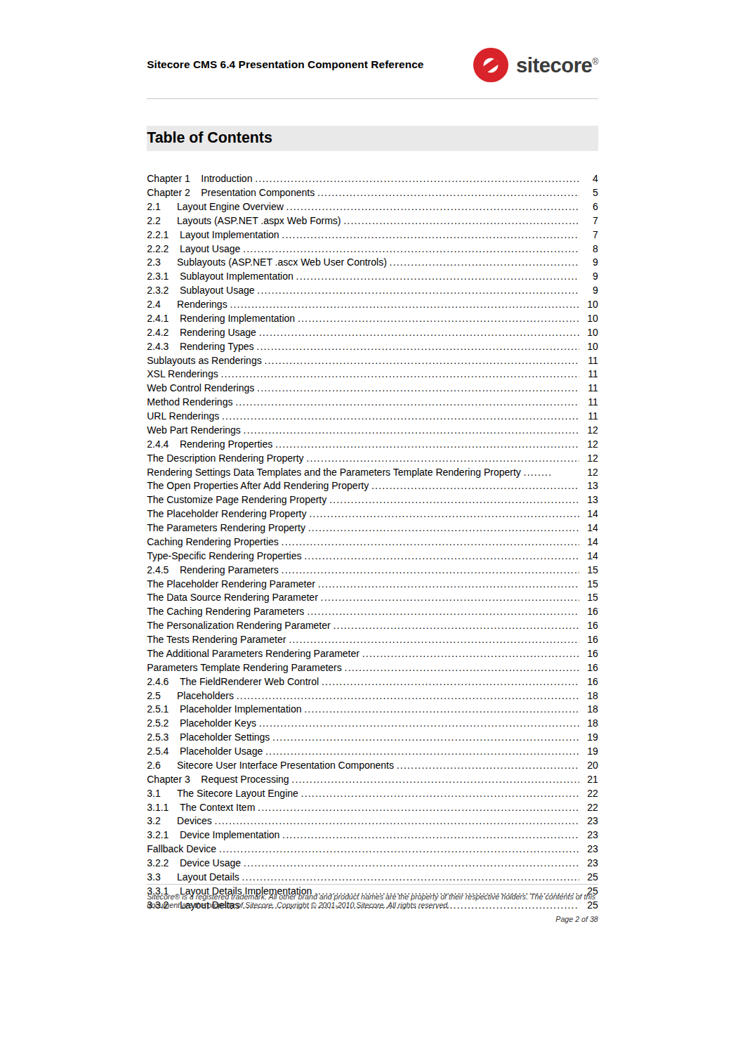Sitecore CMS 6.4 Presentation Component Reference
sitecore®
Table of Contents
Chapter 1 Introduction.................................................................................................................. 4
Chapter 2 Presentation Components............................................................................................ 5
2.1 Layout Engine Overview....................................................................................................... 6
2.2 Layouts (ASP.NET .aspx Web Forms)............................................................................. 7
2.2.1 Layout Implementation.............................................................................................. 7
2.2.2 Layout Usage........................................................................................................... 8
2.3 Sublayouts (ASP.NET .ascx Web User Controls)................................................................. 9
2.3.1 Sublayout Implementation......................................................................................... 9
2.3.2 Sublayout Usage..................................................................................................... 9
2.4 Renderings....................................................................................................................... 10
2.4.1 Rendering Implementation......................................................................................... 10
2.4.2 Rendering Usage.................................................................................................... 10
2.4.3 Rendering Types..................................................................................................... 10
Sublayouts as Renderings....................................................................................................... 11
XSL Renderings..................................................................................................................... 11
Web Control Renderings......................................................................................................... 11
Method Renderings................................................................................................................ 11
URL Renderings.................................................................................................................... 11
Web Part Renderings.............................................................................................................. 12
2.4.4 Rendering Properties.............................................................................................. 12
The Description Rendering Property....................................................................................... 12
Rendering Settings Data Templates and the Parameters Template Rendering Property........ 12
The Open Properties After Add Rendering Property............................................................. 13
The Customize Page Rendering Property.............................................................................. 13
The Placeholder Rendering Property....................................................................................... 14
The Parameters Rendering Property....................................................................................... 14
Caching Rendering Properties................................................................................................... 14
Type-Specific Rendering Properties......................................................................................... 14
2.4.5 Rendering Parameters............................................................................................ 15
The Placeholder Rendering Parameter................................................................................... 15
The Data Source Rendering Parameter................................................................................... 15
The Caching Rendering Parameters....................................................................................... 16
The Personalization Rendering Parameter............................................................................. 16
The Tests Rendering Parameter................................................................................................. 16
The Additional Parameters Rendering Parameter.................................................................... 16
Parameters Template Rendering Parameters......................................................................... 16
2.4.6 The FieldRenderer Web Control.............................................................................. 16
2.5 Placeholders..................................................................................................................... 18
2.5.1 Placeholder Implementation....................................................................................... 18
2.5.2 Placeholder Keys.................................................................................................... 18
2.5.3 Placeholder Settings............................................................................................... 19
2.5.4 Placeholder Usage.................................................................................................. 19
2.6 Sitecore User Interface Presentation Components........................................................... 20
Chapter 3 Request Processing................................................................................................. 21
3.1 The Sitecore Layout Engine......................................................................................... 22
3.1.1 The Context Item..................................................................................................... 22
3.2 Devices............................................................................................................................. 23
3.2.1 Device Implementation.............................................................................................. 23
Fallback Device..................................................................................................................... 23
3.2.2 Device Usage........................................................................................................... 23
3.3 Layout Details.................................................................................................................. 25
3.3.1 Layout Details Implementation................................................................................... 25
3.3.2 Layout Deltas........................................................................................................... 25
Sitecore® is a registered trademark. All other brand and product names are the property of their respective holders. The contents of this document are the property of Sitecore. Copyright © 2001-2010 Sitecore. All rights reserved.
Page 2 of 38